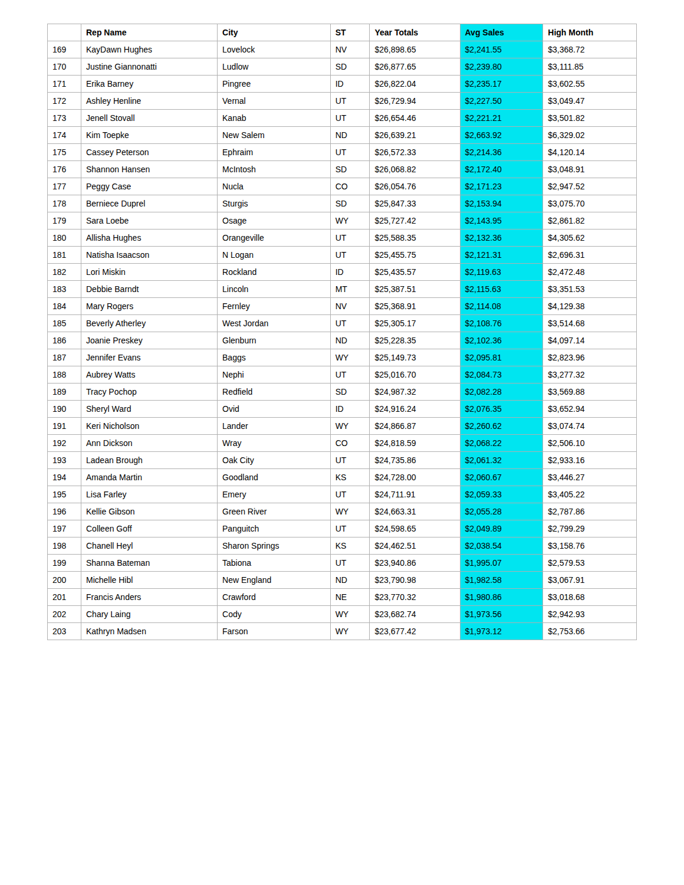| | Rep Name | City | ST | Year Totals | Avg Sales | High Month |
| --- | --- | --- | --- | --- | --- | --- |
| 169 | KayDawn Hughes | Lovelock | NV | $26,898.65 | $2,241.55 | $3,368.72 |
| 170 | Justine Giannonatti | Ludlow | SD | $26,877.65 | $2,239.80 | $3,111.85 |
| 171 | Erika Barney | Pingree | ID | $26,822.04 | $2,235.17 | $3,602.55 |
| 172 | Ashley Henline | Vernal | UT | $26,729.94 | $2,227.50 | $3,049.47 |
| 173 | Jenell Stovall | Kanab | UT | $26,654.46 | $2,221.21 | $3,501.82 |
| 174 | Kim Toepke | New Salem | ND | $26,639.21 | $2,663.92 | $6,329.02 |
| 175 | Cassey Peterson | Ephraim | UT | $26,572.33 | $2,214.36 | $4,120.14 |
| 176 | Shannon Hansen | McIntosh | SD | $26,068.82 | $2,172.40 | $3,048.91 |
| 177 | Peggy Case | Nucla | CO | $26,054.76 | $2,171.23 | $2,947.52 |
| 178 | Berniece Duprel | Sturgis | SD | $25,847.33 | $2,153.94 | $3,075.70 |
| 179 | Sara Loebe | Osage | WY | $25,727.42 | $2,143.95 | $2,861.82 |
| 180 | Allisha Hughes | Orangeville | UT | $25,588.35 | $2,132.36 | $4,305.62 |
| 181 | Natisha Isaacson | N Logan | UT | $25,455.75 | $2,121.31 | $2,696.31 |
| 182 | Lori Miskin | Rockland | ID | $25,435.57 | $2,119.63 | $2,472.48 |
| 183 | Debbie Barndt | Lincoln | MT | $25,387.51 | $2,115.63 | $3,351.53 |
| 184 | Mary Rogers | Fernley | NV | $25,368.91 | $2,114.08 | $4,129.38 |
| 185 | Beverly Atherley | West Jordan | UT | $25,305.17 | $2,108.76 | $3,514.68 |
| 186 | Joanie Preskey | Glenburn | ND | $25,228.35 | $2,102.36 | $4,097.14 |
| 187 | Jennifer Evans | Baggs | WY | $25,149.73 | $2,095.81 | $2,823.96 |
| 188 | Aubrey Watts | Nephi | UT | $25,016.70 | $2,084.73 | $3,277.32 |
| 189 | Tracy Pochop | Redfield | SD | $24,987.32 | $2,082.28 | $3,569.88 |
| 190 | Sheryl Ward | Ovid | ID | $24,916.24 | $2,076.35 | $3,652.94 |
| 191 | Keri Nicholson | Lander | WY | $24,866.87 | $2,260.62 | $3,074.74 |
| 192 | Ann Dickson | Wray | CO | $24,818.59 | $2,068.22 | $2,506.10 |
| 193 | Ladean Brough | Oak City | UT | $24,735.86 | $2,061.32 | $2,933.16 |
| 194 | Amanda Martin | Goodland | KS | $24,728.00 | $2,060.67 | $3,446.27 |
| 195 | Lisa Farley | Emery | UT | $24,711.91 | $2,059.33 | $3,405.22 |
| 196 | Kellie Gibson | Green River | WY | $24,663.31 | $2,055.28 | $2,787.86 |
| 197 | Colleen Goff | Panguitch | UT | $24,598.65 | $2,049.89 | $2,799.29 |
| 198 | Chanell Heyl | Sharon Springs | KS | $24,462.51 | $2,038.54 | $3,158.76 |
| 199 | Shanna Bateman | Tabiona | UT | $23,940.86 | $1,995.07 | $2,579.53 |
| 200 | Michelle Hibl | New England | ND | $23,790.98 | $1,982.58 | $3,067.91 |
| 201 | Francis Anders | Crawford | NE | $23,770.32 | $1,980.86 | $3,018.68 |
| 202 | Chary Laing | Cody | WY | $23,682.74 | $1,973.56 | $2,942.93 |
| 203 | Kathryn Madsen | Farson | WY | $23,677.42 | $1,973.12 | $2,753.66 |